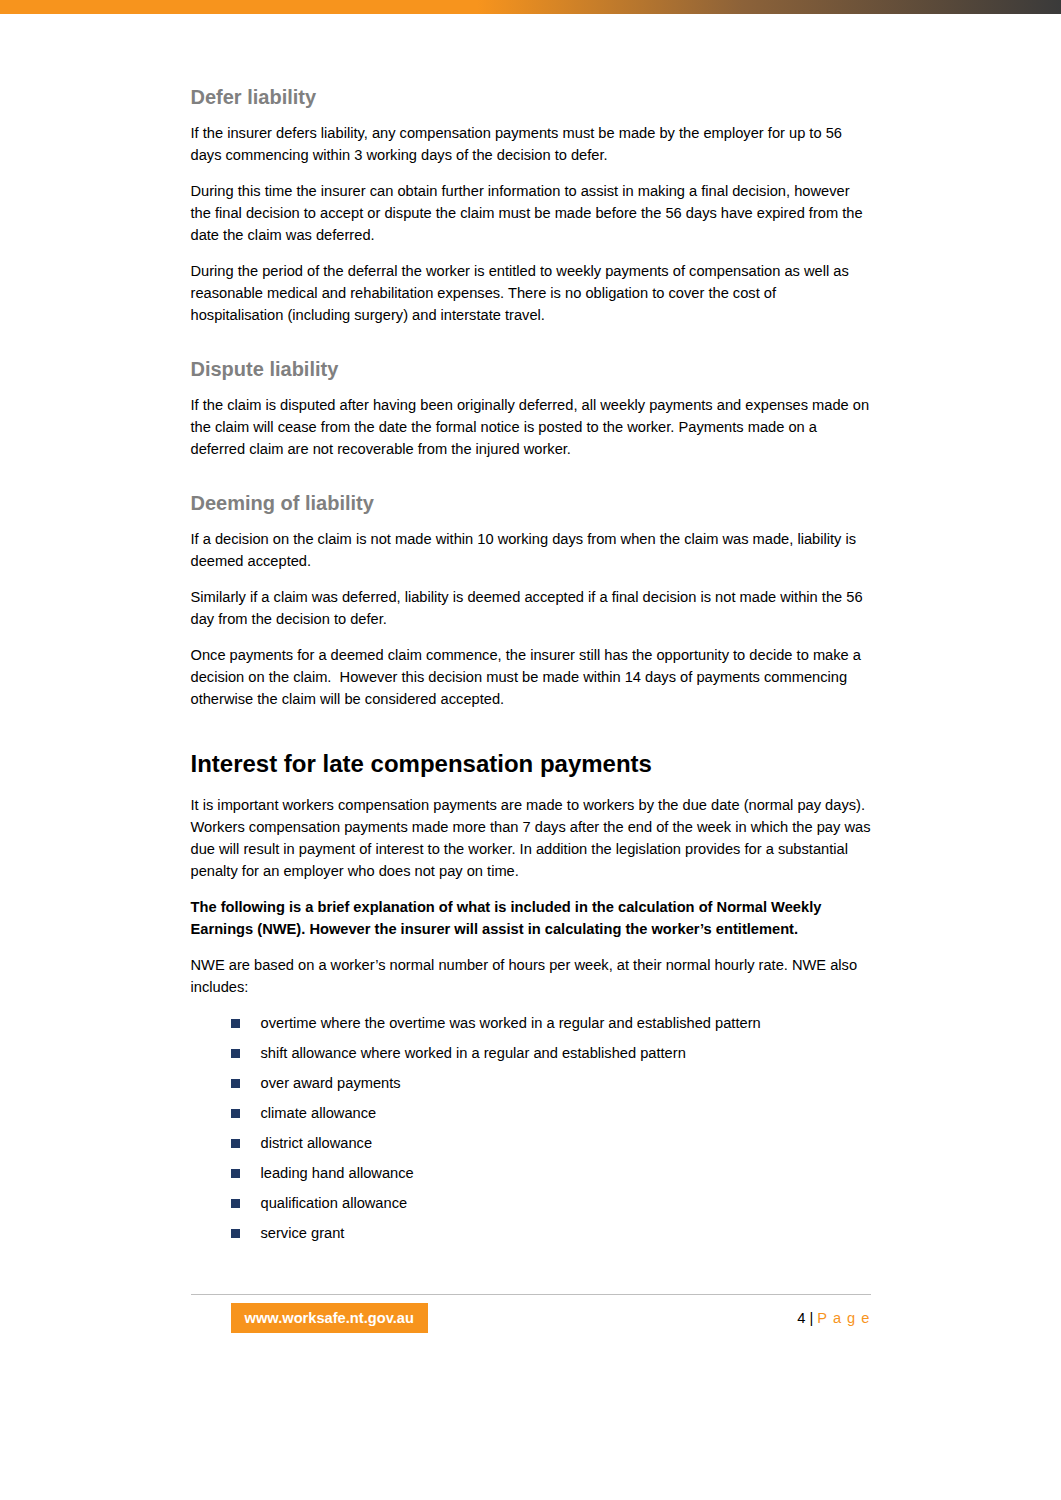Defer liability
If the insurer defers liability, any compensation payments must be made by the employer for up to 56 days commencing within 3 working days of the decision to defer.
During this time the insurer can obtain further information to assist in making a final decision, however the final decision to accept or dispute the claim must be made before the 56 days have expired from the date the claim was deferred.
During the period of the deferral the worker is entitled to weekly payments of compensation as well as reasonable medical and rehabilitation expenses. There is no obligation to cover the cost of hospitalisation (including surgery) and interstate travel.
Dispute liability
If the claim is disputed after having been originally deferred, all weekly payments and expenses made on the claim will cease from the date the formal notice is posted to the worker. Payments made on a deferred claim are not recoverable from the injured worker.
Deeming of liability
If a decision on the claim is not made within 10 working days from when the claim was made, liability is deemed accepted.
Similarly if a claim was deferred, liability is deemed accepted if a final decision is not made within the 56 day from the decision to defer.
Once payments for a deemed claim commence, the insurer still has the opportunity to decide to make a decision on the claim. However this decision must be made within 14 days of payments commencing otherwise the claim will be considered accepted.
Interest for late compensation payments
It is important workers compensation payments are made to workers by the due date (normal pay days). Workers compensation payments made more than 7 days after the end of the week in which the pay was due will result in payment of interest to the worker. In addition the legislation provides for a substantial penalty for an employer who does not pay on time.
The following is a brief explanation of what is included in the calculation of Normal Weekly Earnings (NWE). However the insurer will assist in calculating the worker’s entitlement.
NWE are based on a worker’s normal number of hours per week, at their normal hourly rate. NWE also includes:
overtime where the overtime was worked in a regular and established pattern
shift allowance where worked in a regular and established pattern
over award payments
climate allowance
district allowance
leading hand allowance
qualification allowance
service grant
www.worksafe.nt.gov.au 4 | P a g e